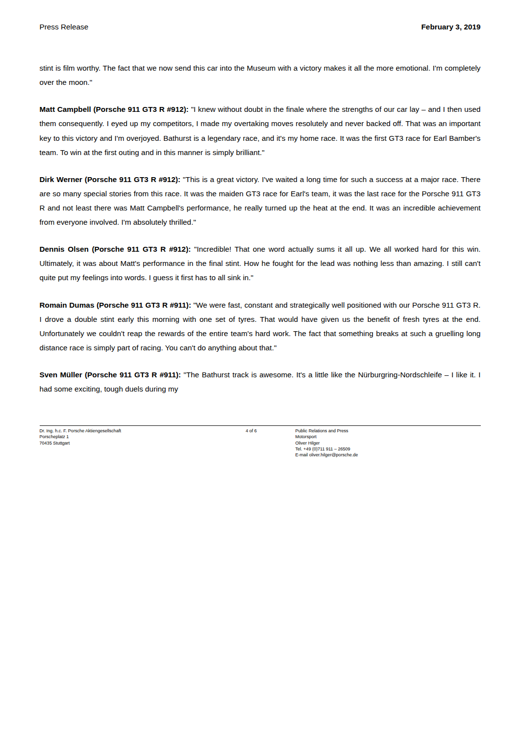Press Release
February 3, 2019
stint is film worthy. The fact that we now send this car into the Museum with a victory makes it all the more emotional. I'm completely over the moon."
Matt Campbell (Porsche 911 GT3 R #912): "I knew without doubt in the finale where the strengths of our car lay – and I then used them consequently. I eyed up my competitors, I made my overtaking moves resolutely and never backed off. That was an important key to this victory and I'm overjoyed. Bathurst is a legendary race, and it's my home race. It was the first GT3 race for Earl Bamber's team. To win at the first outing and in this manner is simply brilliant."
Dirk Werner (Porsche 911 GT3 R #912): "This is a great victory. I've waited a long time for such a success at a major race. There are so many special stories from this race. It was the maiden GT3 race for Earl's team, it was the last race for the Porsche 911 GT3 R and not least there was Matt Campbell's performance, he really turned up the heat at the end. It was an incredible achievement from everyone involved. I'm absolutely thrilled."
Dennis Olsen (Porsche 911 GT3 R #912): "Incredible! That one word actually sums it all up. We all worked hard for this win. Ultimately, it was about Matt's performance in the final stint. How he fought for the lead was nothing less than amazing. I still can't quite put my feelings into words. I guess it first has to all sink in."
Romain Dumas (Porsche 911 GT3 R #911): "We were fast, constant and strategically well positioned with our Porsche 911 GT3 R. I drove a double stint early this morning with one set of tyres. That would have given us the benefit of fresh tyres at the end. Unfortunately we couldn't reap the rewards of the entire team's hard work. The fact that something breaks at such a gruelling long distance race is simply part of racing. You can't do anything about that."
Sven Müller (Porsche 911 GT3 R #911): "The Bathurst track is awesome. It's a little like the Nürburgring-Nordschleife – I like it. I had some exciting, tough duels during my
Dr. Ing. h.c. F. Porsche Aktiengesellschaft
Porscheplatz 1
70435 Stuttgart
4 of 6
Public Relations and Press
Motorsport
Oliver Hilger
Tel. +49 (0)711 911 – 26509
E-mail oliver.hilger@porsche.de